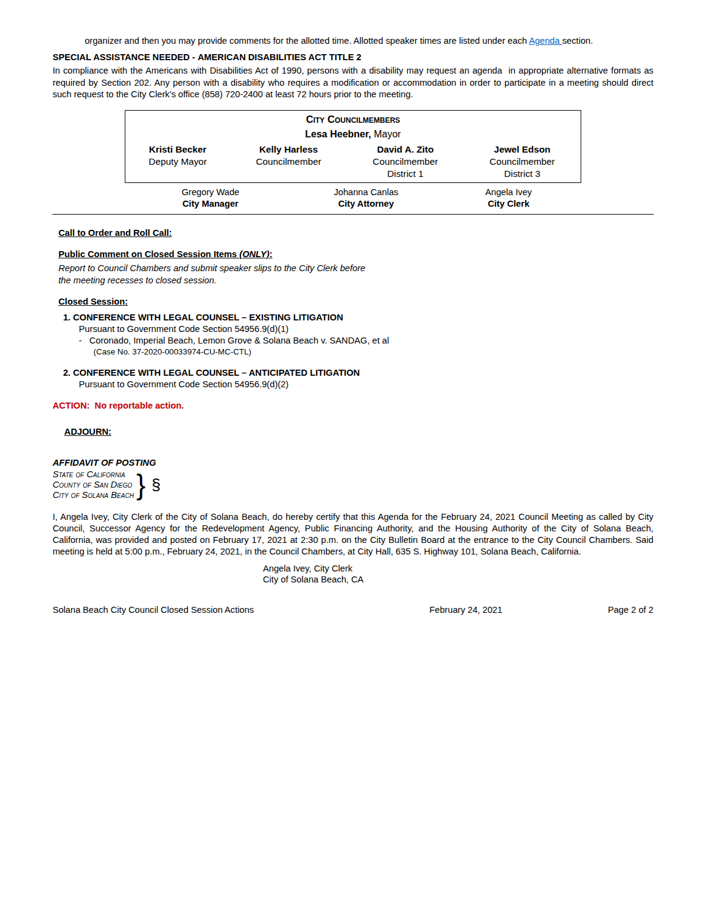organizer and then you may provide comments for the allotted time. Allotted speaker times are listed under each Agenda section.
Special Assistance Needed - American Disabilities Act Title 2
In compliance with the Americans with Disabilities Act of 1990, persons with a disability may request an agenda in appropriate alternative formats as required by Section 202. Any person with a disability who requires a modification or accommodation in order to participate in a meeting should direct such request to the City Clerk's office (858) 720-2400 at least 72 hours prior to the meeting.
| City Councilmembers |
| Lesa Heebner, Mayor |
| Kristi Becker Deputy Mayor | Kelly Harless Councilmember | David A. Zito Councilmember District 1 | Jewel Edson Councilmember District 3 |
| Gregory Wade City Manager | Johanna Canlas City Attorney | Angela Ivey City Clerk |
Call to Order and Roll Call:
Public Comment on Closed Session Items (ONLY):
Report to Council Chambers and submit speaker slips to the City Clerk before
the meeting recesses to closed session.
Closed Session:
CONFERENCE WITH LEGAL COUNSEL – EXISTING LITIGATION Pursuant to Government Code Section 54956.9(d)(1) - Coronado, Imperial Beach, Lemon Grove & Solana Beach v. SANDAG, et al (Case No. 37-2020-00033974-CU-MC-CTL)
CONFERENCE WITH LEGAL COUNSEL – ANTICIPATED LITIGATION Pursuant to Government Code Section 54956.9(d)(2)
ACTION: No reportable action.
ADJOURN:
AFFIDAVIT OF POSTING
State of California
County of San Diego
City of Solana Beach
} §
I, Angela Ivey, City Clerk of the City of Solana Beach, do hereby certify that this Agenda for the February 24, 2021 Council Meeting as called by City Council, Successor Agency for the Redevelopment Agency, Public Financing Authority, and the Housing Authority of the City of Solana Beach, California, was provided and posted on February 17, 2021 at 2:30 p.m. on the City Bulletin Board at the entrance to the City Council Chambers. Said meeting is held at 5:00 p.m., February 24, 2021, in the Council Chambers, at City Hall, 635 S. Highway 101, Solana Beach, California.
Angela Ivey, City Clerk
City of Solana Beach, CA
Solana Beach City Council Closed Session Actions February 24, 2021 Page 2 of 2